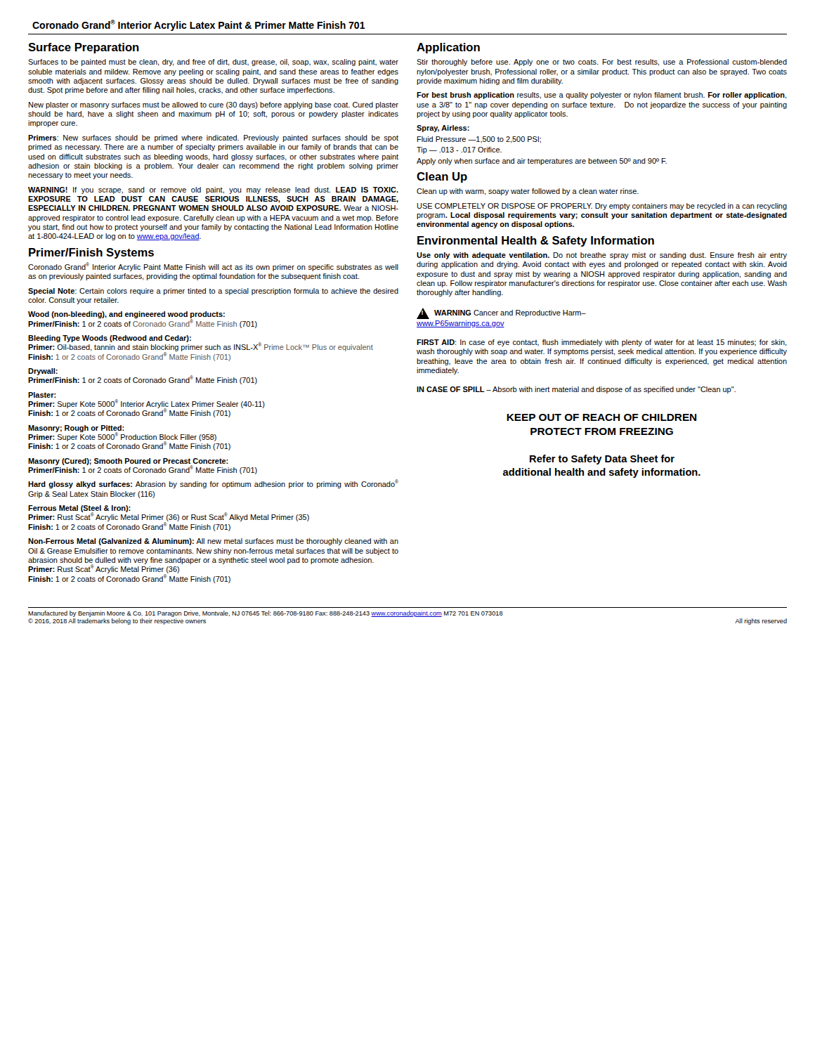Coronado Grand® Interior Acrylic Latex Paint & Primer Matte Finish 701
Surface Preparation
Surfaces to be painted must be clean, dry, and free of dirt, dust, grease, oil, soap, wax, scaling paint, water soluble materials and mildew. Remove any peeling or scaling paint, and sand these areas to feather edges smooth with adjacent surfaces. Glossy areas should be dulled. Drywall surfaces must be free of sanding dust. Spot prime before and after filling nail holes, cracks, and other surface imperfections.
New plaster or masonry surfaces must be allowed to cure (30 days) before applying base coat. Cured plaster should be hard, have a slight sheen and maximum pH of 10; soft, porous or powdery plaster indicates improper cure.
Primers: New surfaces should be primed where indicated. Previously painted surfaces should be spot primed as necessary. There are a number of specialty primers available in our family of brands that can be used on difficult substrates such as bleeding woods, hard glossy surfaces, or other substrates where paint adhesion or stain blocking is a problem. Your dealer can recommend the right problem solving primer necessary to meet your needs.
WARNING! If you scrape, sand or remove old paint, you may release lead dust. LEAD IS TOXIC. EXPOSURE TO LEAD DUST CAN CAUSE SERIOUS ILLNESS, SUCH AS BRAIN DAMAGE, ESPECIALLY IN CHILDREN. PREGNANT WOMEN SHOULD ALSO AVOID EXPOSURE. Wear a NIOSH-approved respirator to control lead exposure. Carefully clean up with a HEPA vacuum and a wet mop. Before you start, find out how to protect yourself and your family by contacting the National Lead Information Hotline at 1-800-424-LEAD or log on to www.epa.gov/lead.
Primer/Finish Systems
Coronado Grand® Interior Acrylic Paint Matte Finish will act as its own primer on specific substrates as well as on previously painted surfaces, providing the optimal foundation for the subsequent finish coat.
Special Note: Certain colors require a primer tinted to a special prescription formula to achieve the desired color. Consult your retailer.
Wood (non-bleeding), and engineered wood products:
Primer/Finish: 1 or 2 coats of Coronado Grand® Matte Finish (701)
Bleeding Type Woods (Redwood and Cedar):
Primer: Oil-based, tannin and stain blocking primer such as INSL-X® Prime Lock™ Plus or equivalent
Finish: 1 or 2 coats of Coronado Grand® Matte Finish (701)
Drywall:
Primer/Finish: 1 or 2 coats of Coronado Grand® Matte Finish (701)
Plaster:
Primer: Super Kote 5000® Interior Acrylic Latex Primer Sealer (40-11)
Finish: 1 or 2 coats of Coronado Grand® Matte Finish (701)
Masonry; Rough or Pitted:
Primer: Super Kote 5000® Production Block Filler (958)
Finish: 1 or 2 coats of Coronado Grand® Matte Finish (701)
Masonry (Cured); Smooth Poured or Precast Concrete:
Primer/Finish: 1 or 2 coats of Coronado Grand® Matte Finish (701)
Hard glossy alkyd surfaces: Abrasion by sanding for optimum adhesion prior to priming with Coronado® Grip & Seal Latex Stain Blocker (116)
Ferrous Metal (Steel & Iron):
Primer: Rust Scat® Acrylic Metal Primer (36) or Rust Scat® Alkyd Metal Primer (35)
Finish: 1 or 2 coats of Coronado Grand® Matte Finish (701)
Non-Ferrous Metal (Galvanized & Aluminum): All new metal surfaces must be thoroughly cleaned with an Oil & Grease Emulsifier to remove contaminants. New shiny non-ferrous metal surfaces that will be subject to abrasion should be dulled with very fine sandpaper or a synthetic steel wool pad to promote adhesion.
Primer: Rust Scat® Acrylic Metal Primer (36)
Finish: 1 or 2 coats of Coronado Grand® Matte Finish (701)
Application
Stir thoroughly before use. Apply one or two coats. For best results, use a Professional custom-blended nylon/polyester brush, Professional roller, or a similar product. This product can also be sprayed. Two coats provide maximum hiding and film durability.
For best brush application results, use a quality polyester or nylon filament brush. For roller application, use a 3/8" to 1" nap cover depending on surface texture. Do not jeopardize the success of your painting project by using poor quality applicator tools.
Spray, Airless:
Fluid Pressure —1,500 to 2,500 PSI;
Tip — .013 - .017 Orifice.
Apply only when surface and air temperatures are between 50º and 90º F.
Clean Up
Clean up with warm, soapy water followed by a clean water rinse.
USE COMPLETELY OR DISPOSE OF PROPERLY. Dry empty containers may be recycled in a can recycling program. Local disposal requirements vary; consult your sanitation department or state-designated environmental agency on disposal options.
Environmental Health & Safety Information
Use only with adequate ventilation. Do not breathe spray mist or sanding dust. Ensure fresh air entry during application and drying. Avoid contact with eyes and prolonged or repeated contact with skin. Avoid exposure to dust and spray mist by wearing a NIOSH approved respirator during application, sanding and clean up. Follow respirator manufacturer's directions for respirator use. Close container after each use. Wash thoroughly after handling.
WARNING Cancer and Reproductive Harm–
www.P65warnings.ca.gov
FIRST AID: In case of eye contact, flush immediately with plenty of water for at least 15 minutes; for skin, wash thoroughly with soap and water. If symptoms persist, seek medical attention. If you experience difficulty breathing, leave the area to obtain fresh air. If continued difficulty is experienced, get medical attention immediately.
IN CASE OF SPILL – Absorb with inert material and dispose of as specified under "Clean up".
KEEP OUT OF REACH OF CHILDREN
PROTECT FROM FREEZING
Refer to Safety Data Sheet for
additional health and safety information.
Manufactured by Benjamin Moore & Co. 101 Paragon Drive, Montvale, NJ 07645 Tel: 866-708-9180 Fax: 888-248-2143 www.coronadopaint.com M72 701 EN 073018
© 2016, 2018 All trademarks belong to their respective owners
All rights reserved